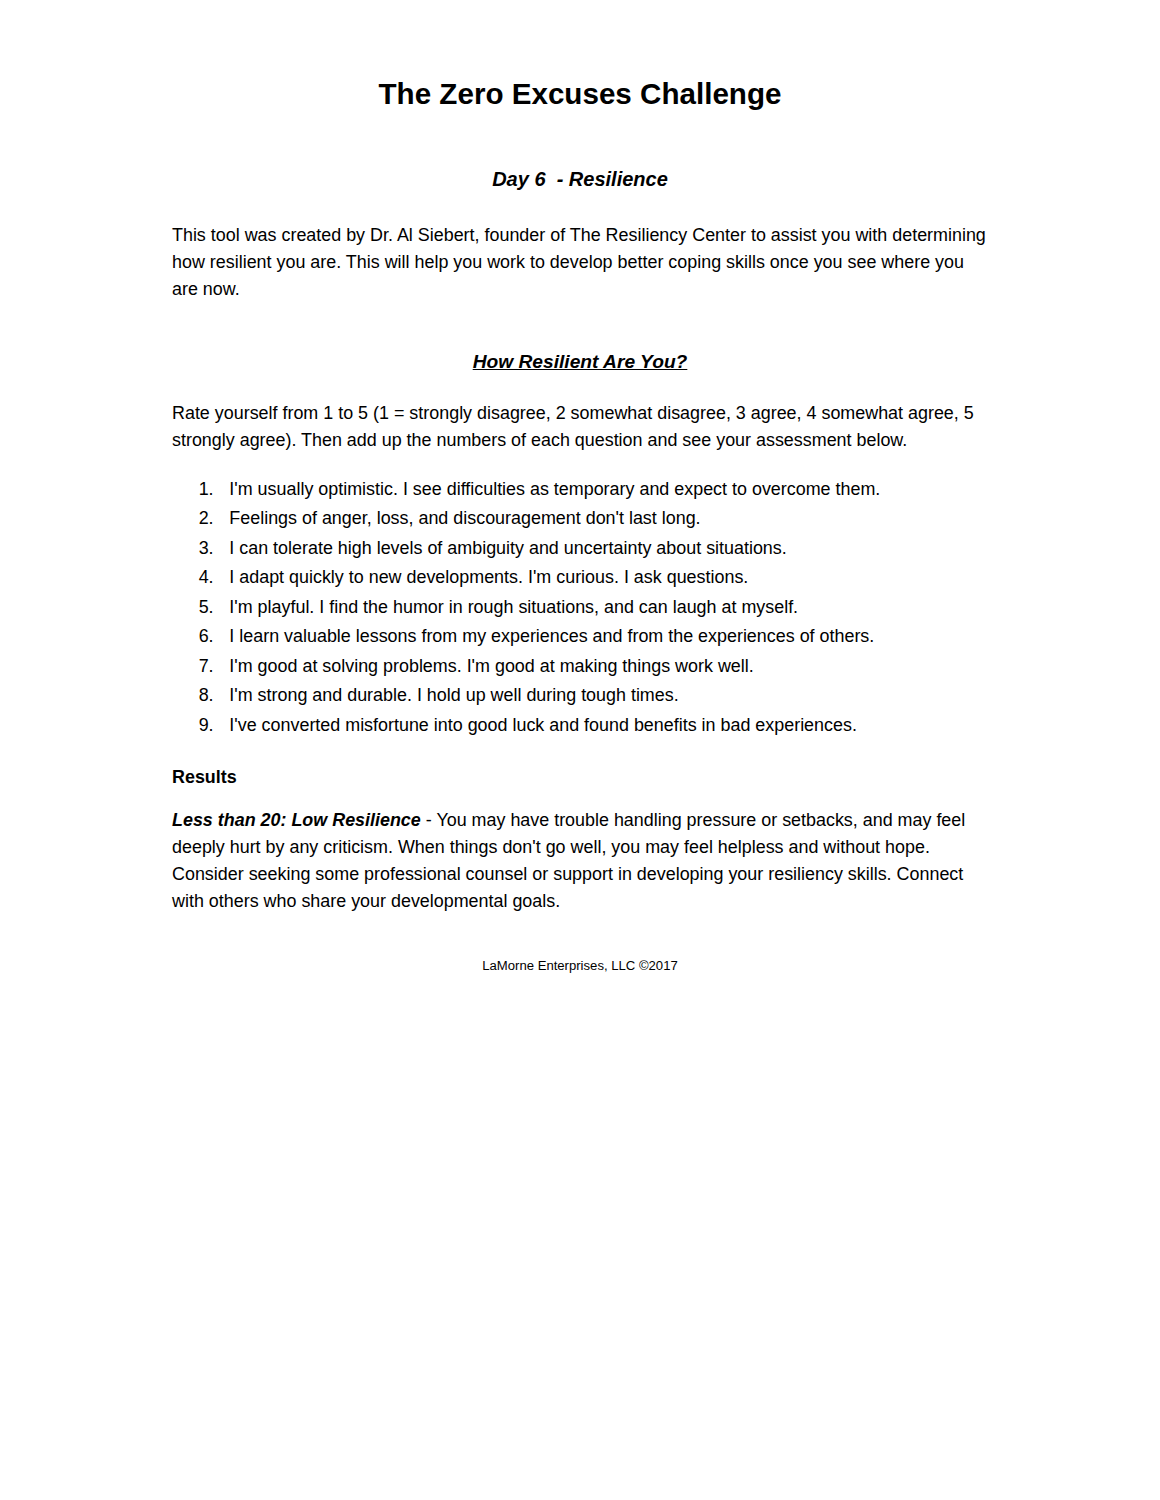The Zero Excuses Challenge
Day 6 - Resilience
This tool was created by Dr. Al Siebert, founder of The Resiliency Center to assist you with determining how resilient you are. This will help you work to develop better coping skills once you see where you are now.
How Resilient Are You?
Rate yourself from 1 to 5 (1 = strongly disagree, 2 somewhat disagree, 3 agree, 4 somewhat agree, 5 strongly agree). Then add up the numbers of each question and see your assessment below.
I'm usually optimistic. I see difficulties as temporary and expect to overcome them.
Feelings of anger, loss, and discouragement don't last long.
I can tolerate high levels of ambiguity and uncertainty about situations.
I adapt quickly to new developments. I'm curious. I ask questions.
I'm playful. I find the humor in rough situations, and can laugh at myself.
I learn valuable lessons from my experiences and from the experiences of others.
I'm good at solving problems. I'm good at making things work well.
I'm strong and durable. I hold up well during tough times.
I've converted misfortune into good luck and found benefits in bad experiences.
Results
Less than 20: Low Resilience - You may have trouble handling pressure or setbacks, and may feel deeply hurt by any criticism. When things don't go well, you may feel helpless and without hope. Consider seeking some professional counsel or support in developing your resiliency skills. Connect with others who share your developmental goals.
LaMorne Enterprises, LLC ©2017